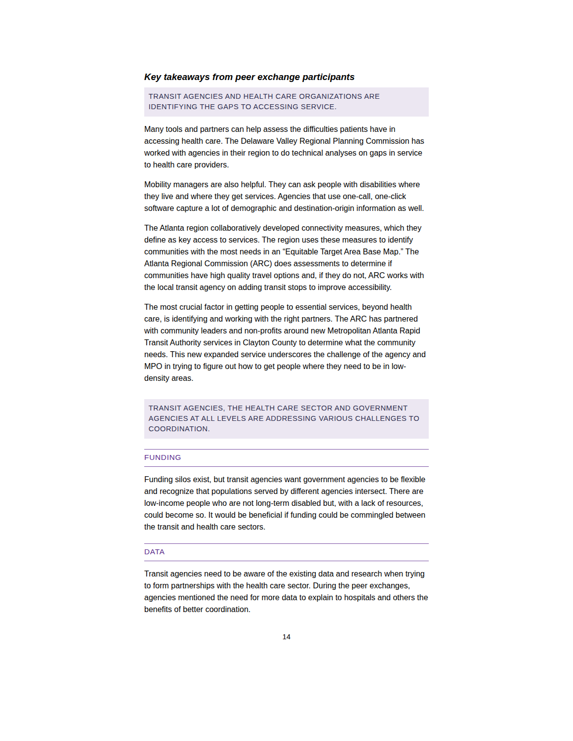Key takeaways from peer exchange participants
TRANSIT AGENCIES AND HEALTH CARE ORGANIZATIONS ARE IDENTIFYING THE GAPS TO ACCESSING SERVICE.
Many tools and partners can help assess the difficulties patients have in accessing health care. The Delaware Valley Regional Planning Commission has worked with agencies in their region to do technical analyses on gaps in service to health care providers.
Mobility managers are also helpful. They can ask people with disabilities where they live and where they get services. Agencies that use one-call, one-click software capture a lot of demographic and destination-origin information as well.
The Atlanta region collaboratively developed connectivity measures, which they define as key access to services. The region uses these measures to identify communities with the most needs in an “Equitable Target Area Base Map.” The Atlanta Regional Commission (ARC) does assessments to determine if communities have high quality travel options and, if they do not, ARC works with the local transit agency on adding transit stops to improve accessibility.
The most crucial factor in getting people to essential services, beyond health care, is identifying and working with the right partners. The ARC has partnered with community leaders and non-profits around new Metropolitan Atlanta Rapid Transit Authority services in Clayton County to determine what the community needs. This new expanded service underscores the challenge of the agency and MPO in trying to figure out how to get people where they need to be in low-density areas.
TRANSIT AGENCIES, THE HEALTH CARE SECTOR AND GOVERNMENT AGENCIES AT ALL LEVELS ARE ADDRESSING VARIOUS CHALLENGES TO COORDINATION.
FUNDING
Funding silos exist, but transit agencies want government agencies to be flexible and recognize that populations served by different agencies intersect. There are low-income people who are not long-term disabled but, with a lack of resources, could become so. It would be beneficial if funding could be commingled between the transit and health care sectors.
DATA
Transit agencies need to be aware of the existing data and research when trying to form partnerships with the health care sector. During the peer exchanges, agencies mentioned the need for more data to explain to hospitals and others the benefits of better coordination.
14